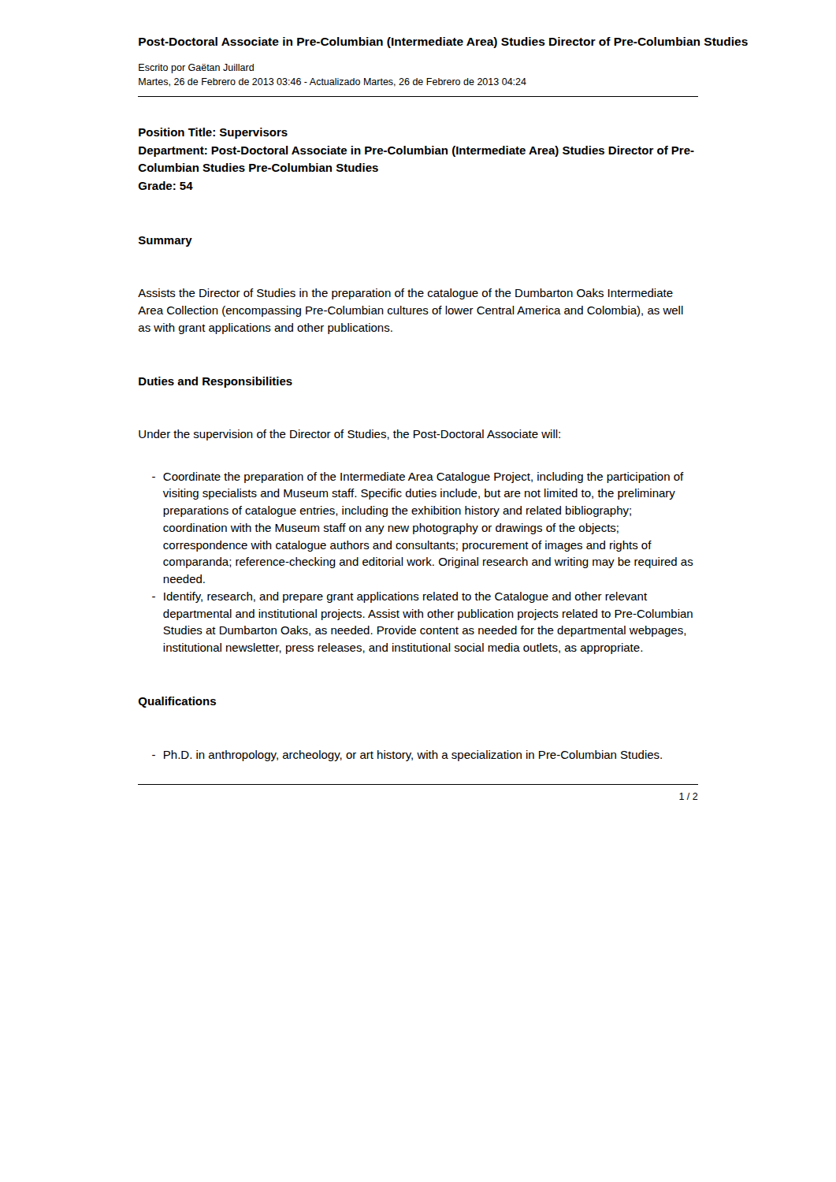Post-Doctoral Associate in Pre-Columbian (Intermediate Area) Studies Director of Pre-Columbian Studies
Escrito por Gaëtan Juillard
Martes, 26 de Febrero de 2013 03:46 - Actualizado Martes, 26 de Febrero de 2013 04:24
Position Title: Supervisors
Department: Post-Doctoral Associate in Pre-Columbian (Intermediate Area) Studies Director of Pre-Columbian Studies Pre-Columbian Studies
Grade: 54
Summary
Assists the Director of Studies in the preparation of the catalogue of the Dumbarton Oaks Intermediate Area Collection (encompassing Pre-Columbian cultures of lower Central America and Colombia), as well as with grant applications and other publications.
Duties and Responsibilities
Under the supervision of the Director of Studies, the Post-Doctoral Associate will:
Coordinate the preparation of the Intermediate Area Catalogue Project, including the participation of visiting specialists and Museum staff. Specific duties include, but are not limited to, the preliminary preparations of catalogue entries, including the exhibition history and related bibliography; coordination with the Museum staff on any new photography or drawings of the objects; correspondence with catalogue authors and consultants; procurement of images and rights of comparanda; reference-checking and editorial work. Original research and writing may be required as needed.
Identify, research, and prepare grant applications related to the Catalogue and other relevant departmental and institutional projects. Assist with other publication projects related to Pre-Columbian Studies at Dumbarton Oaks, as needed. Provide content as needed for the departmental webpages, institutional newsletter, press releases, and institutional social media outlets, as appropriate.
Qualifications
Ph.D. in anthropology, archeology, or art history, with a specialization in Pre-Columbian Studies.
1 / 2